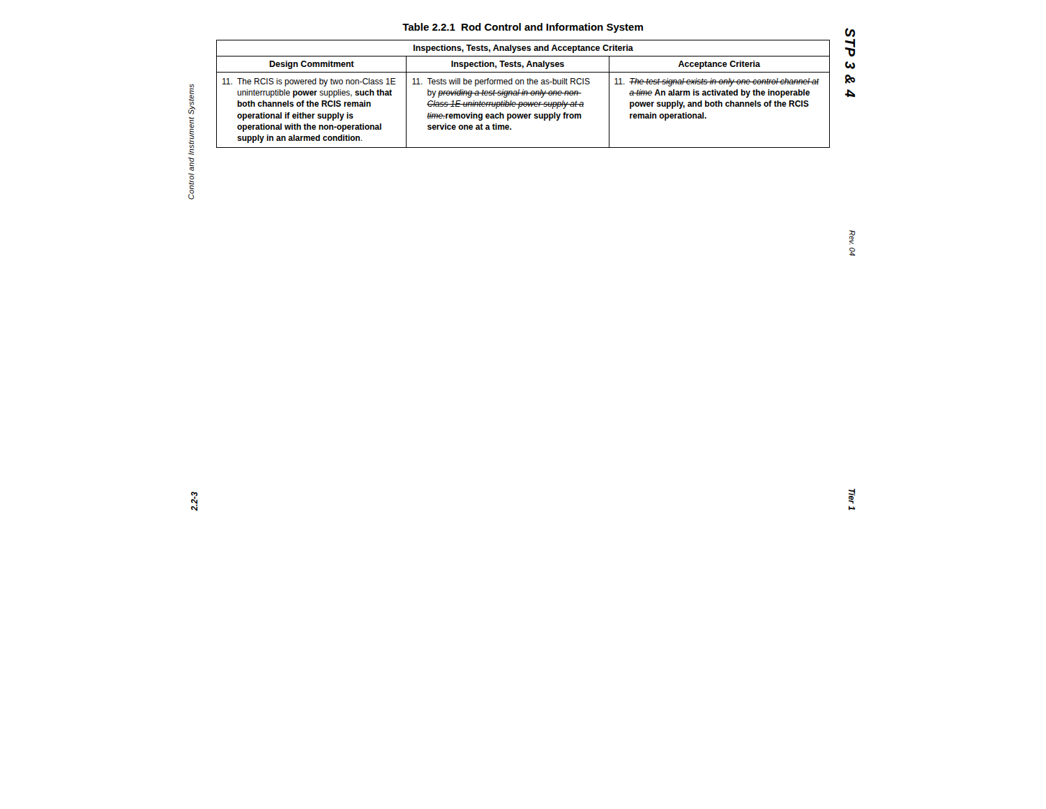Control and Instrument Systems
2.2-3
STP 3 & 4
Rev. 04
Tier 1
Table 2.2.1 Rod Control and Information System
| Inspections, Tests, Analyses and Acceptance Criteria |
| --- |
| Design Commitment | Inspection, Tests, Analyses | Acceptance Criteria |
| 11. The RCIS is powered by two non-Class 1E uninterruptible power supplies, such that both channels of the RCIS remain operational if either supply is operational with the non-operational supply in an alarmed condition . | 11. Tests will be performed on the as-built RCIS by providing a test signal in only one non-Class 1E uninterruptible power supply at a time. removing each power supply from service one at a time. | 11. The test signal exists in only one control channel at a time An alarm is activated by the inoperable power supply, and both channels of the RCIS remain operational. |